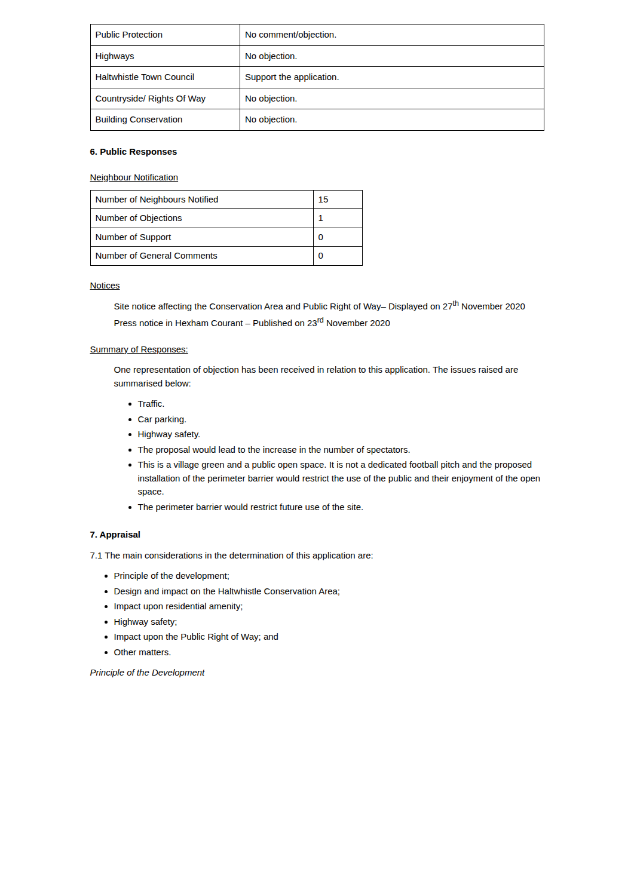| Public Protection | No comment/objection. |
| Highways | No objection. |
| Haltwhistle Town Council | Support the application. |
| Countryside/ Rights Of Way | No objection. |
| Building Conservation | No objection. |
6. Public Responses
Neighbour Notification
| Number of Neighbours Notified | 15 |
| Number of Objections | 1 |
| Number of Support | 0 |
| Number of General Comments | 0 |
Notices
Site notice affecting the Conservation Area and Public Right of Way– Displayed on 27th November 2020
Press notice in Hexham Courant – Published on 23rd November 2020
Summary of Responses:
One representation of objection has been received in relation to this application. The issues raised are summarised below:
Traffic.
Car parking.
Highway safety.
The proposal would lead to the increase in the number of spectators.
This is a village green and a public open space. It is not a dedicated football pitch and the proposed installation of the perimeter barrier would restrict the use of the public and their enjoyment of the open space.
The perimeter barrier would restrict future use of the site.
7. Appraisal
7.1 The main considerations in the determination of this application are:
Principle of the development;
Design and impact on the Haltwhistle Conservation Area;
Impact upon residential amenity;
Highway safety;
Impact upon the Public Right of Way; and
Other matters.
Principle of the Development